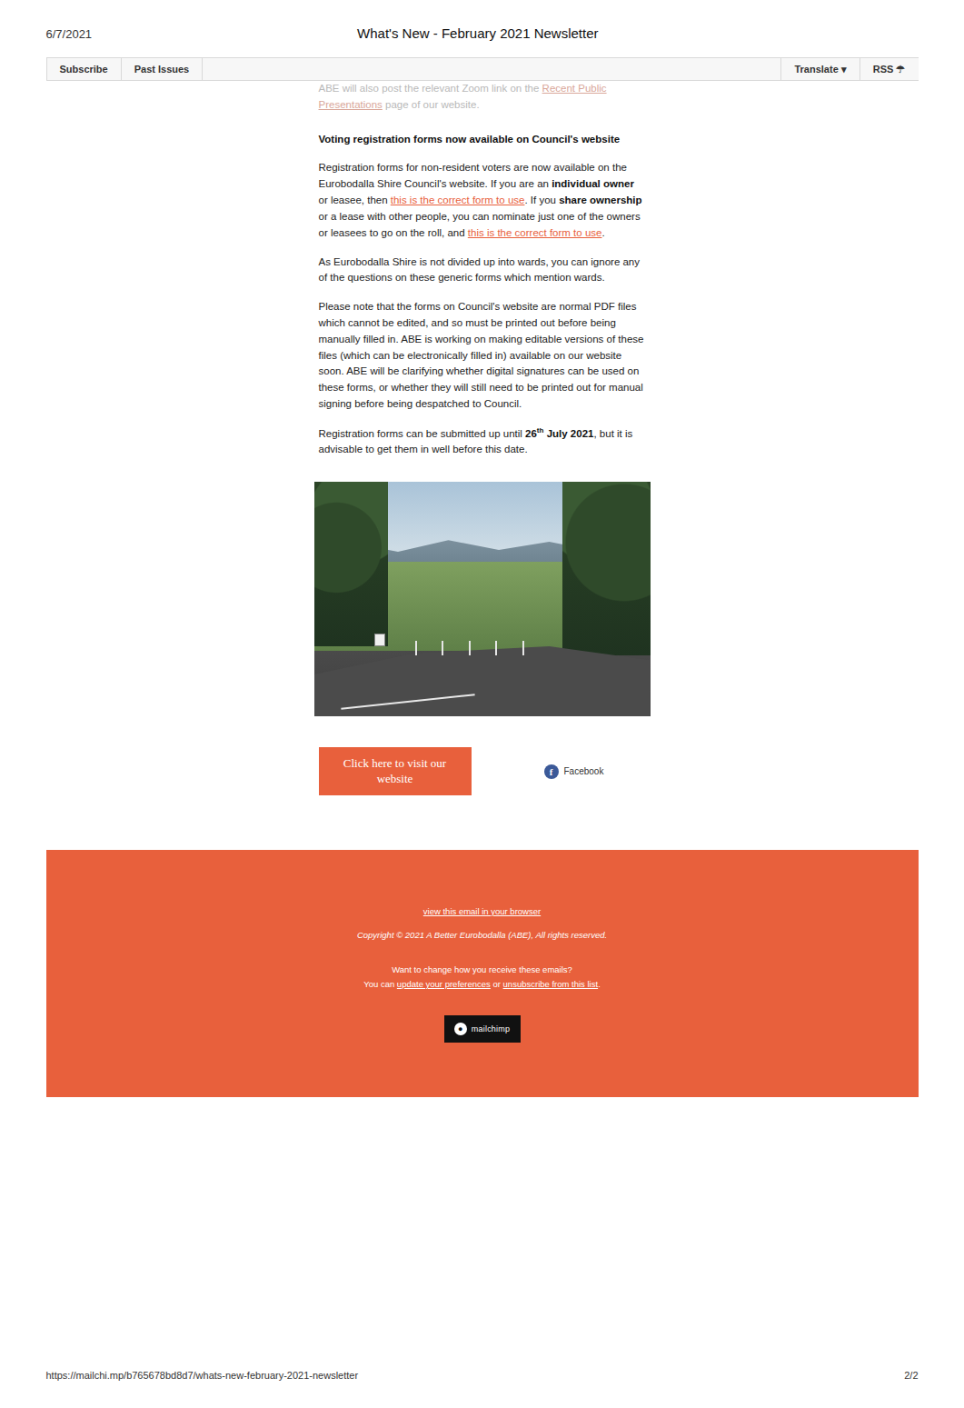6/7/2021
What's New - February 2021 Newsletter
Subscribe Past Issues
Translate ▾ RSS ☂
ABE will also post the relevant Zoom link on the Recent Public Presentations page of our website.
Voting registration forms now available on Council's website
Registration forms for non-resident voters are now available on the Eurobodalla Shire Council's website. If you are an individual owner or leasee, then this is the correct form to use. If you share ownership or a lease with other people, you can nominate just one of the owners or leasees to go on the roll, and this is the correct form to use.
As Eurobodalla Shire is not divided up into wards, you can ignore any of the questions on these generic forms which mention wards.
Please note that the forms on Council's website are normal PDF files which cannot be edited, and so must be printed out before being manually filled in. ABE is working on making editable versions of these files (which can be electronically filled in) available on our website soon. ABE will be clarifying whether digital signatures can be used on these forms, or whether they will still need to be printed out for manual signing before being despatched to Council.
Registration forms can be submitted up until 26th July 2021, but it is advisable to get them in well before this date.
Click here to visit our website
f
Facebook
view this email in your browser
Copyright © 2021 A Better Eurobodalla (ABE), All rights reserved.
Want to change how you receive these emails?
You can update your preferences or unsubscribe from this list.
●mailchimp
https://mailchi.mp/b765678bd8d7/whats-new-february-2021-newsletter
2/2